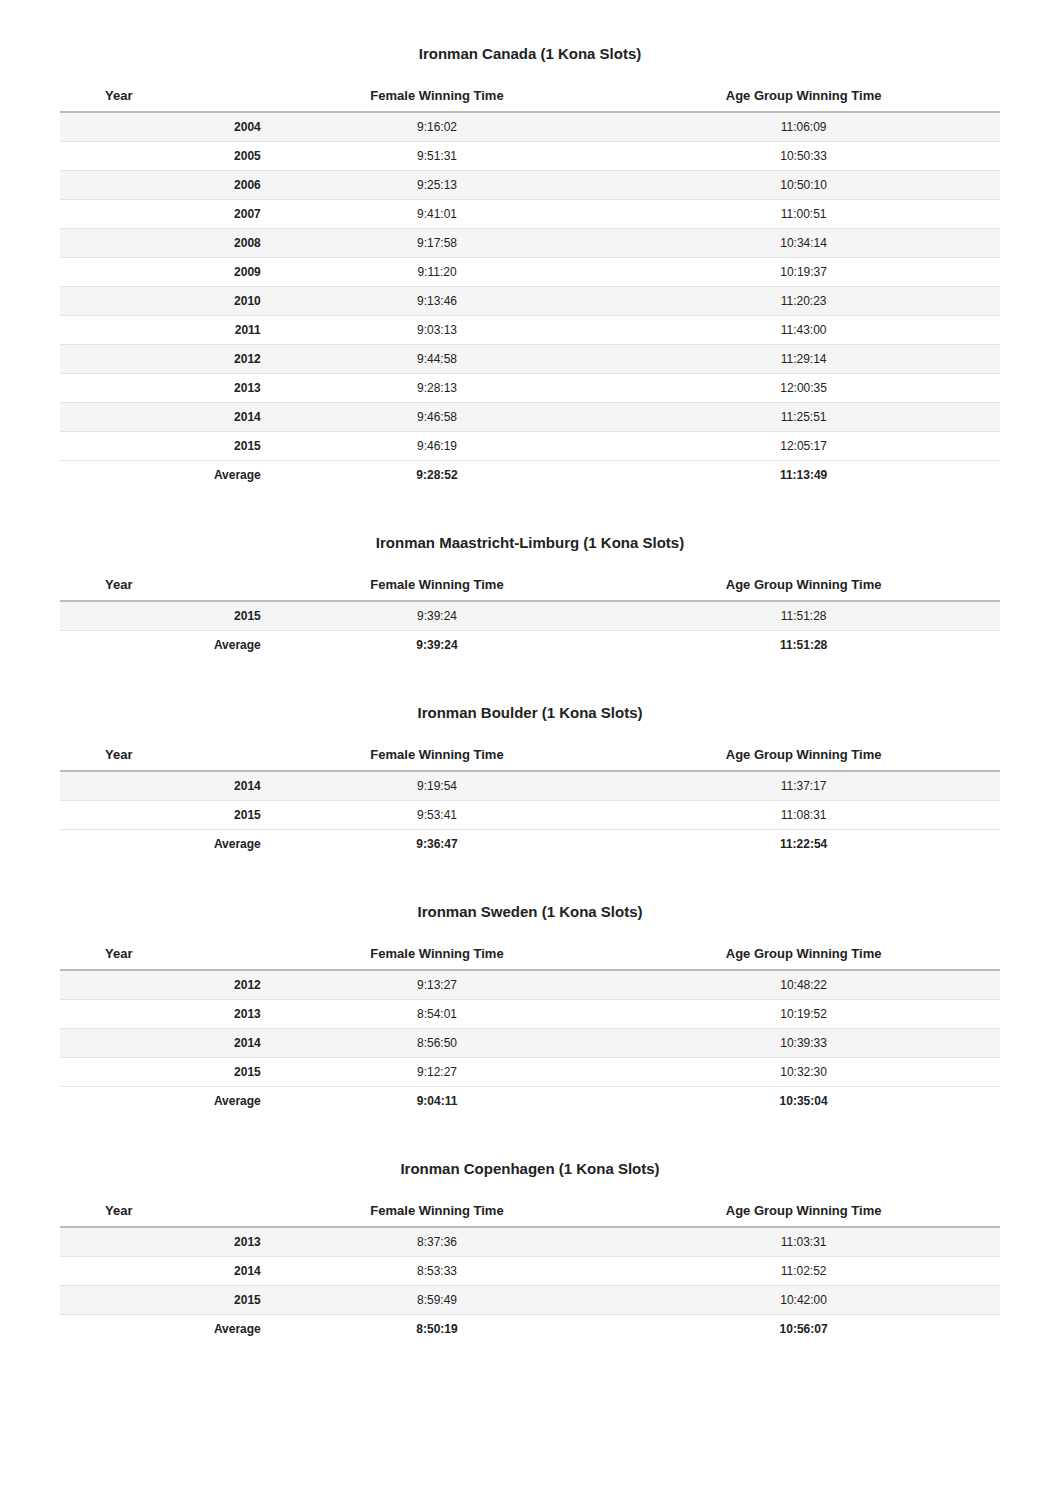Ironman Canada (1 Kona Slots)
| Year | Female Winning Time | Age Group Winning Time |
| --- | --- | --- |
| 2004 | 9:16:02 | 11:06:09 |
| 2005 | 9:51:31 | 10:50:33 |
| 2006 | 9:25:13 | 10:50:10 |
| 2007 | 9:41:01 | 11:00:51 |
| 2008 | 9:17:58 | 10:34:14 |
| 2009 | 9:11:20 | 10:19:37 |
| 2010 | 9:13:46 | 11:20:23 |
| 2011 | 9:03:13 | 11:43:00 |
| 2012 | 9:44:58 | 11:29:14 |
| 2013 | 9:28:13 | 12:00:35 |
| 2014 | 9:46:58 | 11:25:51 |
| 2015 | 9:46:19 | 12:05:17 |
| Average | 9:28:52 | 11:13:49 |
Ironman Maastricht-Limburg (1 Kona Slots)
| Year | Female Winning Time | Age Group Winning Time |
| --- | --- | --- |
| 2015 | 9:39:24 | 11:51:28 |
| Average | 9:39:24 | 11:51:28 |
Ironman Boulder (1 Kona Slots)
| Year | Female Winning Time | Age Group Winning Time |
| --- | --- | --- |
| 2014 | 9:19:54 | 11:37:17 |
| 2015 | 9:53:41 | 11:08:31 |
| Average | 9:36:47 | 11:22:54 |
Ironman Sweden (1 Kona Slots)
| Year | Female Winning Time | Age Group Winning Time |
| --- | --- | --- |
| 2012 | 9:13:27 | 10:48:22 |
| 2013 | 8:54:01 | 10:19:52 |
| 2014 | 8:56:50 | 10:39:33 |
| 2015 | 9:12:27 | 10:32:30 |
| Average | 9:04:11 | 10:35:04 |
Ironman Copenhagen (1 Kona Slots)
| Year | Female Winning Time | Age Group Winning Time |
| --- | --- | --- |
| 2013 | 8:37:36 | 11:03:31 |
| 2014 | 8:53:33 | 11:02:52 |
| 2015 | 8:59:49 | 10:42:00 |
| Average | 8:50:19 | 10:56:07 |